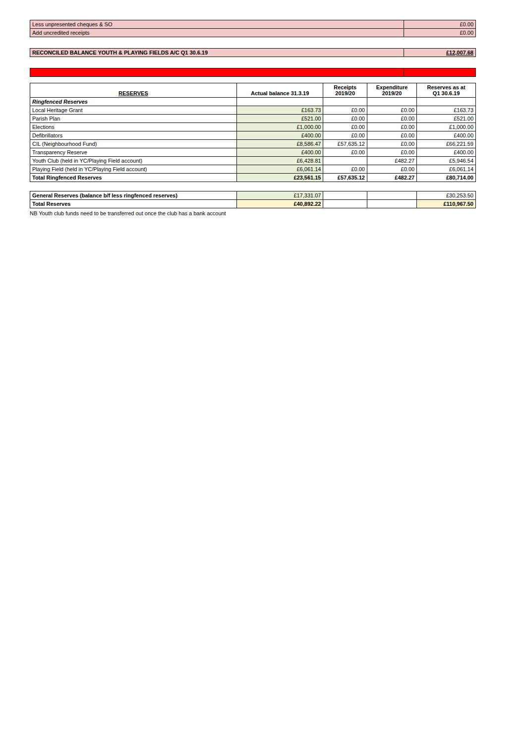| Less unpresented cheques & SO | £0.00 |
| Add uncredited receipts | £0.00 |
| RECONCILED BALANCE YOUTH & PLAYING FIELDS A/C Q1 30.6.19 | £12,007.68 |
| TOTAL RECONCILED BALANCES ALL ACCOUNTS | £110,967.50 |
| RESERVES | Actual balance 31.3.19 | Receipts 2019/20 | Expenditure 2019/20 | Reserves as at Q1 30.6.19 |
| --- | --- | --- | --- | --- |
| Ringfenced Reserves | | | | |
| Local Heritage Grant | £163.73 | £0.00 | £0.00 | £163.73 |
| Parish Plan | £521.00 | £0.00 | £0.00 | £521.00 |
| Elections | £1,000.00 | £0.00 | £0.00 | £1,000.00 |
| Defibrillators | £400.00 | £0.00 | £0.00 | £400.00 |
| CIL (Neighbourhood Fund) | £8,586.47 | £57,635.12 | £0.00 | £66,221.59 |
| Transparency Reserve | £400.00 | £0.00 | £0.00 | £400.00 |
| Youth Club (held in YC/Playing Field account) | £6,428.81 | | £482.27 | £5,946.54 |
| Playing Field (held in YC/Playing Field account) | £6,061.14 | £0.00 | £0.00 | £6,061.14 |
| Total Ringfenced Reserves | £23,561.15 | £57,635.12 | £482.27 | £80,714.00 |
| General Reserves (balance b/f less ringfenced reserves) | £17,331.07 | | | £30,253.50 |
| Total Reserves | £40,892.22 | | | £110,967.50 |
NB Youth club funds need to be transferred out once the club has a bank account